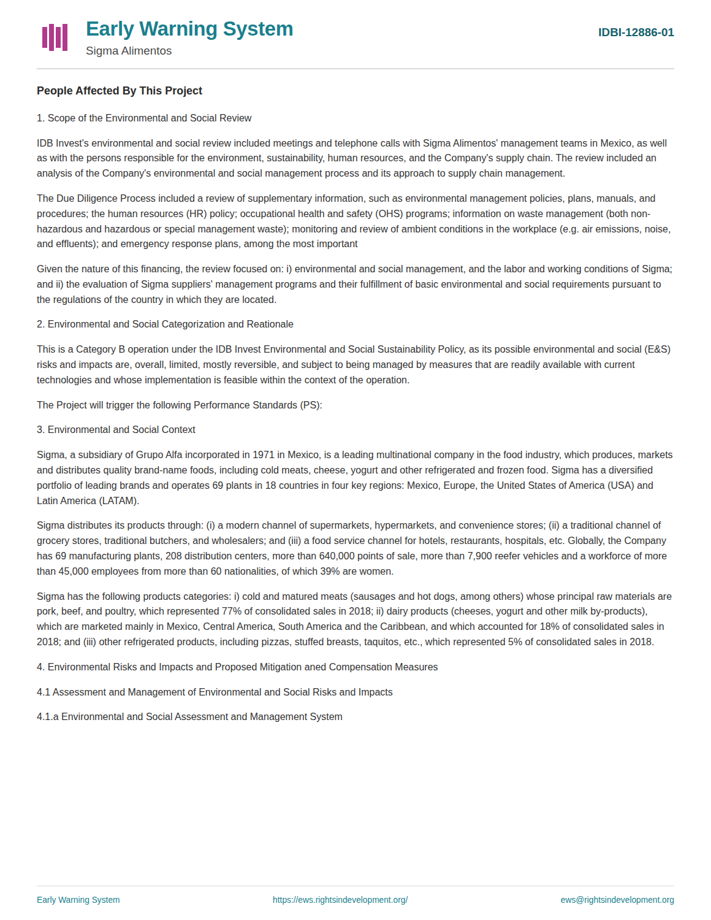Early Warning System
Sigma Alimentos
IDBI-12886-01
People Affected By This Project
1. Scope of the Environmental and Social Review
IDB Invest's environmental and social review included meetings and telephone calls with Sigma Alimentos' management teams in Mexico, as well as with the persons responsible for the environment, sustainability, human resources, and the Company's supply chain. The review included an analysis of the Company's environmental and social management process and its approach to supply chain management.
The Due Diligence Process included a review of supplementary information, such as environmental management policies, plans, manuals, and procedures; the human resources (HR) policy; occupational health and safety (OHS) programs; information on waste management (both non-hazardous and hazardous or special management waste); monitoring and review of ambient conditions in the workplace (e.g. air emissions, noise, and effluents); and emergency response plans, among the most important
Given the nature of this financing, the review focused on: i) environmental and social management, and the labor and working conditions of Sigma; and ii) the evaluation of Sigma suppliers' management programs and their fulfillment of basic environmental and social requirements pursuant to the regulations of the country in which they are located.
2. Environmental and Social Categorization and Reationale
This is a Category B operation under the IDB Invest Environmental and Social Sustainability Policy, as its possible environmental and social (E&S) risks and impacts are, overall, limited, mostly reversible, and subject to being managed by measures that are readily available with current technologies and whose implementation is feasible within the context of the operation.
The Project will trigger the following Performance Standards (PS):
3. Environmental and Social Context
Sigma, a subsidiary of Grupo Alfa incorporated in 1971 in Mexico, is a leading multinational company in the food industry, which produces, markets and distributes quality brand-name foods, including cold meats, cheese, yogurt and other refrigerated and frozen food. Sigma has a diversified portfolio of leading brands and operates 69 plants in 18 countries in four key regions: Mexico, Europe, the United States of America (USA) and Latin America (LATAM).
Sigma distributes its products through: (i) a modern channel of supermarkets, hypermarkets, and convenience stores; (ii) a traditional channel of grocery stores, traditional butchers, and wholesalers; and (iii) a food service channel for hotels, restaurants, hospitals, etc. Globally, the Company has 69 manufacturing plants, 208 distribution centers, more than 640,000 points of sale, more than 7,900 reefer vehicles and a workforce of more than 45,000 employees from more than 60 nationalities, of which 39% are women.
Sigma has the following products categories: i) cold and matured meats (sausages and hot dogs, among others) whose principal raw materials are pork, beef, and poultry, which represented 77% of consolidated sales in 2018; ii) dairy products (cheeses, yogurt and other milk by-products), which are marketed mainly in Mexico, Central America, South America and the Caribbean, and which accounted for 18% of consolidated sales in 2018; and (iii) other refrigerated products, including pizzas, stuffed breasts, taquitos, etc., which represented 5% of consolidated sales in 2018.
4. Environmental Risks and Impacts and Proposed Mitigation aned Compensation Measures
4.1 Assessment and Management of Environmental and Social Risks and Impacts
4.1.a Environmental and Social Assessment and Management System
Early Warning System
https://ews.rightsindevelopment.org/
ews@rightsindevelopment.org